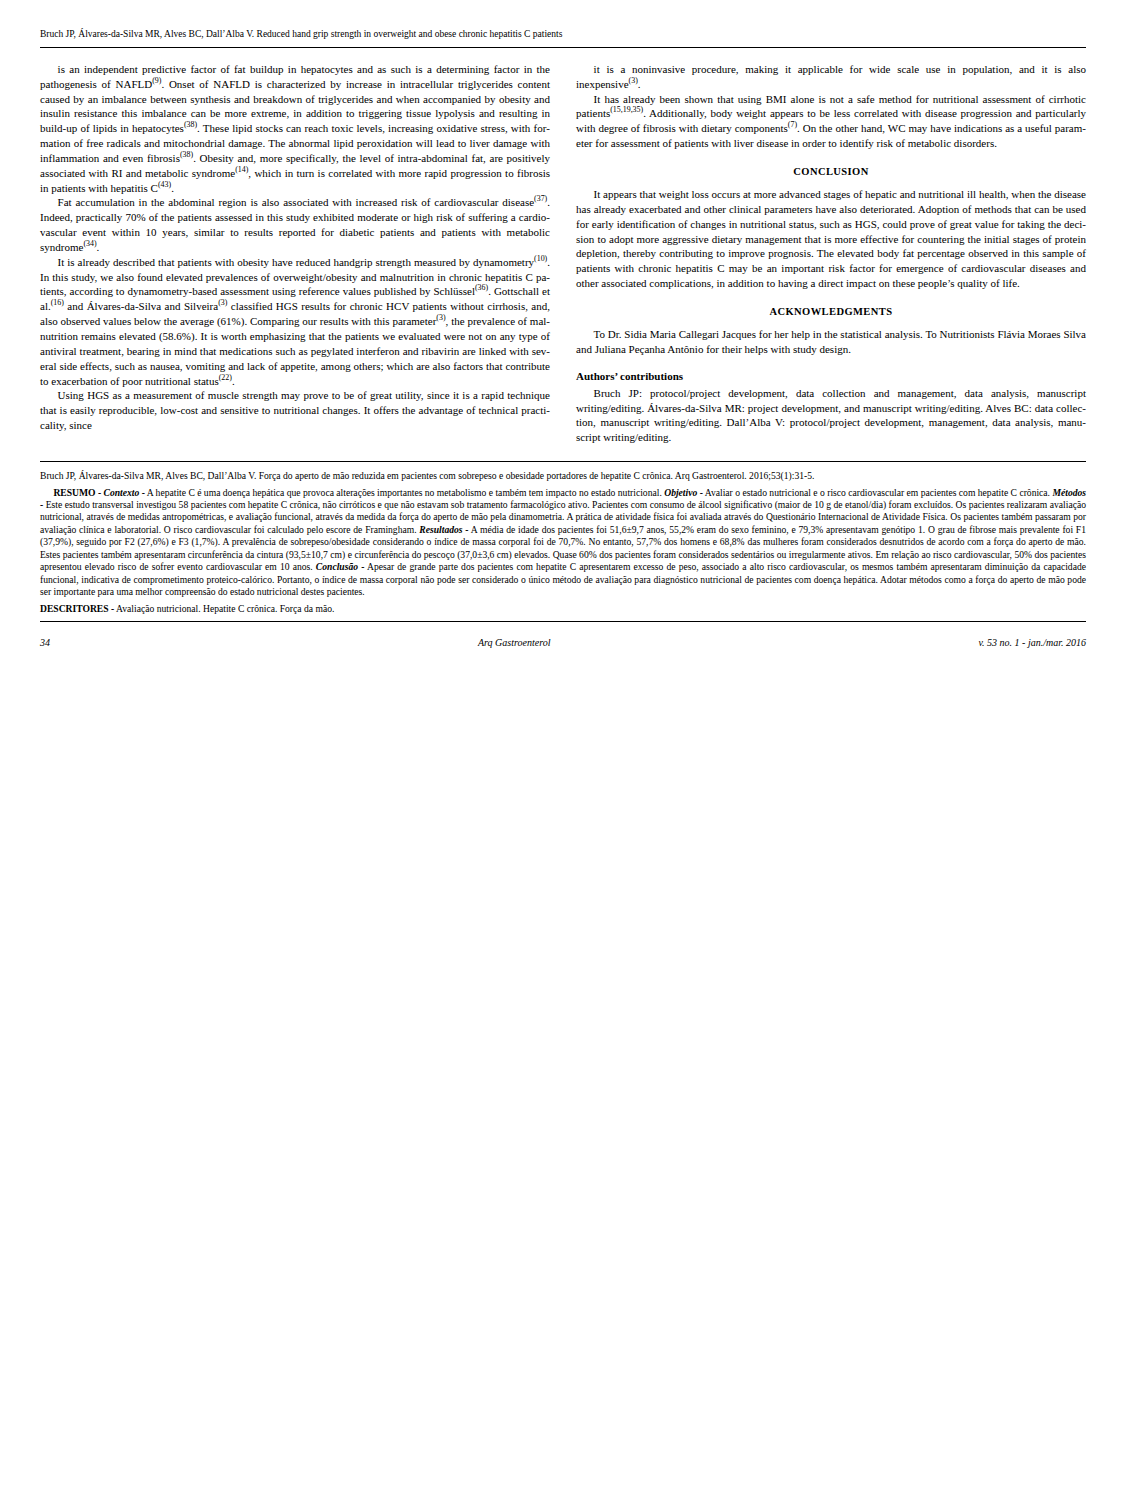Bruch JP, Álvares-da-Silva MR, Alves BC, Dall’Alba V. Reduced hand grip strength in overweight and obese chronic hepatitis C patients
is an independent predictive factor of fat buildup in hepatocytes and as such is a determining factor in the pathogenesis of NAFLD(9). Onset of NAFLD is characterized by increase in intracellular triglycerides content caused by an imbalance between synthesis and breakdown of triglycerides and when accompanied by obesity and insulin resistance this imbalance can be more extreme, in addition to triggering tissue lypolysis and resulting in build-up of lipids in hepatocytes(38). These lipid stocks can reach toxic levels, increasing oxidative stress, with formation of free radicals and mitochondrial damage. The abnormal lipid peroxidation will lead to liver damage with inflammation and even fibrosis(38). Obesity and, more specifically, the level of intra-abdominal fat, are positively associated with RI and metabolic syndrome(14), which in turn is correlated with more rapid progression to fibrosis in patients with hepatitis C(43).
Fat accumulation in the abdominal region is also associated with increased risk of cardiovascular disease(37). Indeed, practically 70% of the patients assessed in this study exhibited moderate or high risk of suffering a cardiovascular event within 10 years, similar to results reported for diabetic patients and patients with metabolic syndrome(34).
It is already described that patients with obesity have reduced handgrip strength measured by dynamometry(10). In this study, we also found elevated prevalences of overweight/obesity and malnutrition in chronic hepatitis C patients, according to dynamometry-based assessment using reference values published by Schlüssel(36). Gottschall et al.(16) and Álvares-da-Silva and Silveira(3) classified HGS results for chronic HCV patients without cirrhosis, and, also observed values below the average (61%). Comparing our results with this parameter(3), the prevalence of malnutrition remains elevated (58.6%). It is worth emphasizing that the patients we evaluated were not on any type of antiviral treatment, bearing in mind that medications such as pegylated interferon and ribavirin are linked with several side effects, such as nausea, vomiting and lack of appetite, among others; which are also factors that contribute to exacerbation of poor nutritional status(22).
Using HGS as a measurement of muscle strength may prove to be of great utility, since it is a rapid technique that is easily reproducible, low-cost and sensitive to nutritional changes. It offers the advantage of technical practicality, since
it is a noninvasive procedure, making it applicable for wide scale use in population, and it is also inexpensive(3).
It has already been shown that using BMI alone is not a safe method for nutritional assessment of cirrhotic patients(15,19,35). Additionally, body weight appears to be less correlated with disease progression and particularly with degree of fibrosis with dietary components(7). On the other hand, WC may have indications as a useful parameter for assessment of patients with liver disease in order to identify risk of metabolic disorders.
Conclusion
It appears that weight loss occurs at more advanced stages of hepatic and nutritional ill health, when the disease has already exacerbated and other clinical parameters have also deteriorated. Adoption of methods that can be used for early identification of changes in nutritional status, such as HGS, could prove of great value for taking the decision to adopt more aggressive dietary management that is more effective for countering the initial stages of protein depletion, thereby contributing to improve prognosis. The elevated body fat percentage observed in this sample of patients with chronic hepatitis C may be an important risk factor for emergence of cardiovascular diseases and other associated complications, in addition to having a direct impact on these people’s quality of life.
Acknowledgments
To Dr. Sidia Maria Callegari Jacques for her help in the statistical analysis. To Nutritionists Flávia Moraes Silva and Juliana Peçanha Antônio for their helps with study design.
Authors’ contributions
Bruch JP: protocol/project development, data collection and management, data analysis, manuscript writing/editing. Álvares-da-Silva MR: project development, and manuscript writing/editing. Alves BC: data collection, manuscript writing/editing. Dall’Alba V: protocol/project development, management, data analysis, manuscript writing/editing.
Bruch JP, Álvares-da-Silva MR, Alves BC, Dall’Alba V. Força do aperto de mão reduzida em pacientes com sobrepeso e obesidade portadores de hepatite C crônica. Arq Gastroenterol. 2016;53(1):31-5.
RESUMO - Contexto - A hepatite C é uma doença hepática que provoca alterações importantes no metabolismo e também tem impacto no estado nutricional. Objetivo - Avaliar o estado nutricional e o risco cardiovascular em pacientes com hepatite C crônica. Métodos - Este estudo transversal investigou 58 pacientes com hepatite C crônica, não cirróticos e que não estavam sob tratamento farmacológico ativo. Pacientes com consumo de álcool significativo (maior de 10 g de etanol/dia) foram excluídos. Os pacientes realizaram avaliação nutricional, através de medidas antropométricas, e avaliação funcional, através da medida da força do aperto de mão pela dinamometria. A prática de atividade física foi avaliada através do Questionário Internacional de Atividade Física. Os pacientes também passaram por avaliação clínica e laboratorial. O risco cardiovascular foi calculado pelo escore de Framingham. Resultados - A média de idade dos pacientes foi 51,6±9,7 anos, 55,2% eram do sexo feminino, e 79,3% apresentavam genótipo 1. O grau de fibrose mais prevalente foi F1 (37,9%), seguido por F2 (27,6%) e F3 (1,7%). A prevalência de sobrepeso/obesidade considerando o índice de massa corporal foi de 70,7%. No entanto, 57,7% dos homens e 68,8% das mulheres foram considerados desnutridos de acordo com a força do aperto de mão. Estes pacientes também apresentaram circunferência da cintura (93,5±10,7 cm) e circunferência do pescoço (37,0±3,6 cm) elevados. Quase 60% dos pacientes foram considerados sedentários ou irregularmente ativos. Em relação ao risco cardiovascular, 50% dos pacientes apresentou elevado risco de sofrer evento cardiovascular em 10 anos. Conclusão - Apesar de grande parte dos pacientes com hepatite C apresentarem excesso de peso, associado a alto risco cardiovascular, os mesmos também apresentaram diminuição da capacidade funcional, indicativa de comprometimento proteico-calórico. Portanto, o índice de massa corporal não pode ser considerado o único método de avaliação para diagnóstico nutricional de pacientes com doença hepática. Adotar métodos como a força do aperto de mão pode ser importante para uma melhor compreensão do estado nutricional destes pacientes.
DESCRITORES - Avaliação nutricional. Hepatite C crônica. Força da mão.
34
Arq Gastroenterol
v. 53 no. 1 - jan./mar. 2016